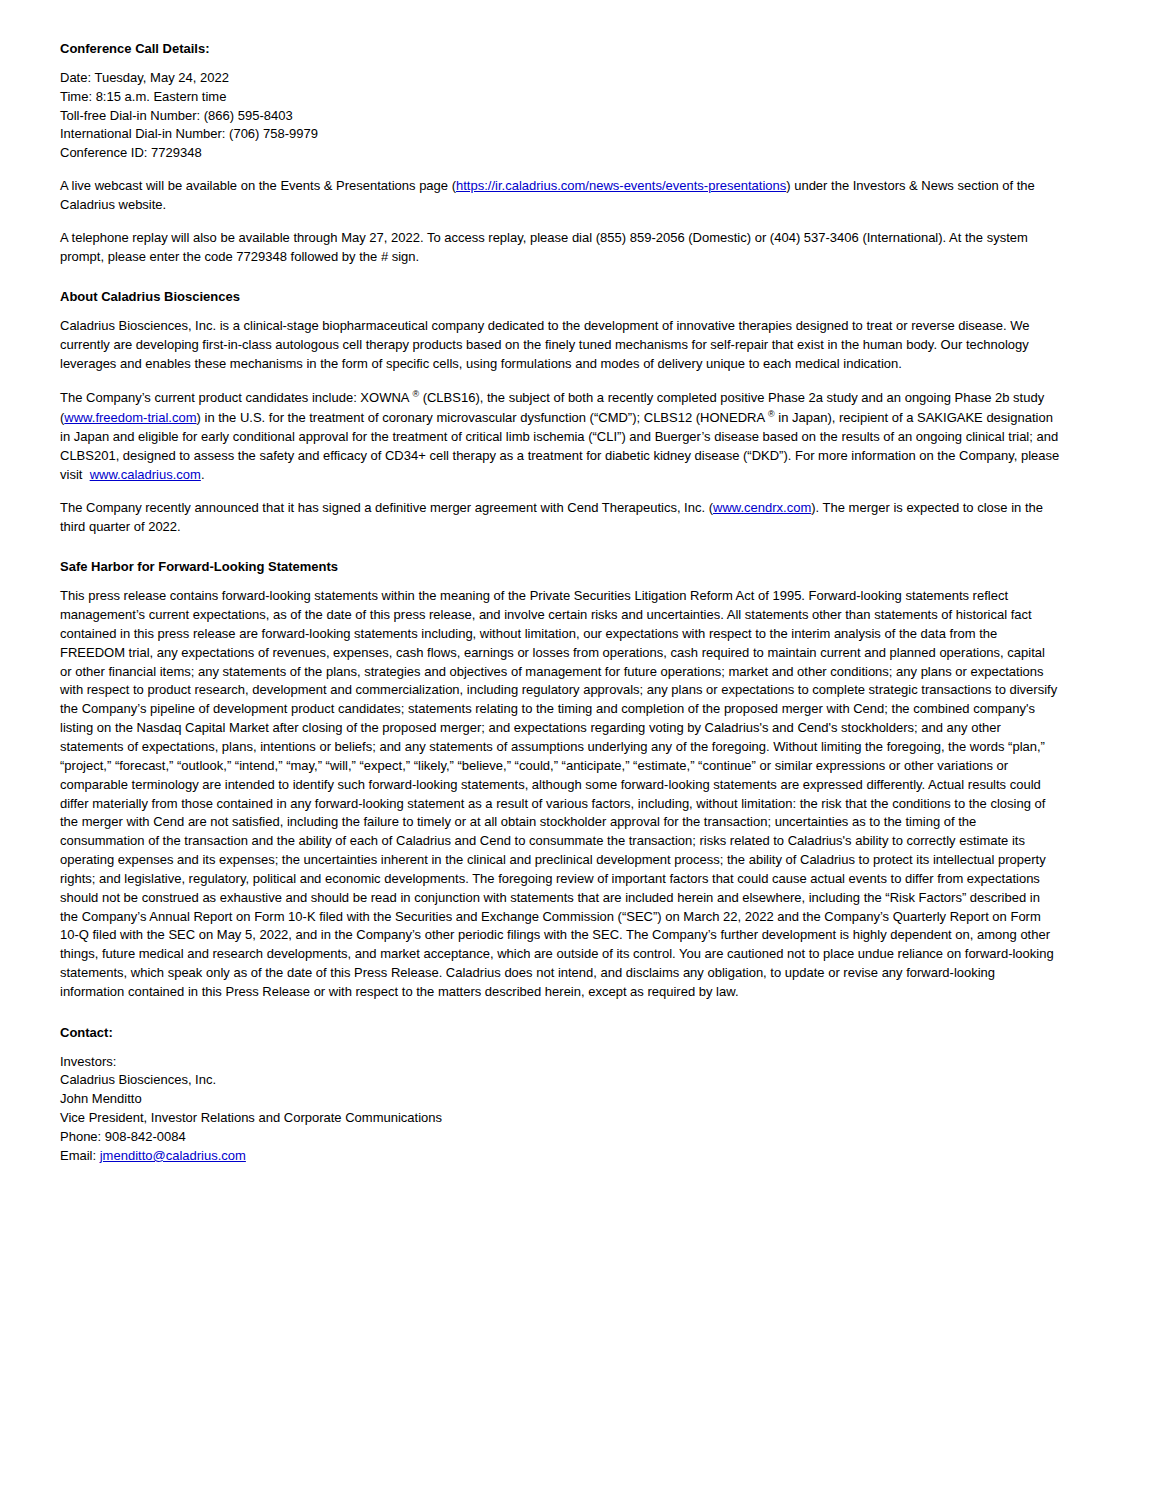Conference Call Details:
Date: Tuesday, May 24, 2022
Time: 8:15 a.m. Eastern time
Toll-free Dial-in Number: (866) 595-8403
International Dial-in Number: (706) 758-9979
Conference ID: 7729348
A live webcast will be available on the Events & Presentations page (https://ir.caladrius.com/news-events/events-presentations) under the Investors & News section of the Caladrius website.
A telephone replay will also be available through May 27, 2022. To access replay, please dial (855) 859-2056 (Domestic) or (404) 537-3406 (International). At the system prompt, please enter the code 7729348 followed by the # sign.
About Caladrius Biosciences
Caladrius Biosciences, Inc. is a clinical-stage biopharmaceutical company dedicated to the development of innovative therapies designed to treat or reverse disease. We currently are developing first-in-class autologous cell therapy products based on the finely tuned mechanisms for self-repair that exist in the human body. Our technology leverages and enables these mechanisms in the form of specific cells, using formulations and modes of delivery unique to each medical indication.
The Company’s current product candidates include: XOWNA ® (CLBS16), the subject of both a recently completed positive Phase 2a study and an ongoing Phase 2b study (www.freedom-trial.com) in the U.S. for the treatment of coronary microvascular dysfunction (“CMD”); CLBS12 (HONEDRA ® in Japan), recipient of a SAKIGAKE designation in Japan and eligible for early conditional approval for the treatment of critical limb ischemia (“CLI”) and Buerger’s disease based on the results of an ongoing clinical trial; and CLBS201, designed to assess the safety and efficacy of CD34+ cell therapy as a treatment for diabetic kidney disease (“DKD”). For more information on the Company, please visit www.caladrius.com.
The Company recently announced that it has signed a definitive merger agreement with Cend Therapeutics, Inc. (www.cendrx.com). The merger is expected to close in the third quarter of 2022.
Safe Harbor for Forward-Looking Statements
This press release contains forward-looking statements within the meaning of the Private Securities Litigation Reform Act of 1995. Forward-looking statements reflect management’s current expectations, as of the date of this press release, and involve certain risks and uncertainties. All statements other than statements of historical fact contained in this press release are forward-looking statements including, without limitation, our expectations with respect to the interim analysis of the data from the FREEDOM trial, any expectations of revenues, expenses, cash flows, earnings or losses from operations, cash required to maintain current and planned operations, capital or other financial items; any statements of the plans, strategies and objectives of management for future operations; market and other conditions; any plans or expectations with respect to product research, development and commercialization, including regulatory approvals; any plans or expectations to complete strategic transactions to diversify the Company’s pipeline of development product candidates; statements relating to the timing and completion of the proposed merger with Cend; the combined company's listing on the Nasdaq Capital Market after closing of the proposed merger; and expectations regarding voting by Caladrius's and Cend's stockholders; and any other statements of expectations, plans, intentions or beliefs; and any statements of assumptions underlying any of the foregoing. Without limiting the foregoing, the words “plan,” “project,” “forecast,” “outlook,” “intend,” “may,” “will,” “expect,” “likely,” “believe,” “could,” “anticipate,” “estimate,” “continue” or similar expressions or other variations or comparable terminology are intended to identify such forward-looking statements, although some forward-looking statements are expressed differently. Actual results could differ materially from those contained in any forward-looking statement as a result of various factors, including, without limitation: the risk that the conditions to the closing of the merger with Cend are not satisfied, including the failure to timely or at all obtain stockholder approval for the transaction; uncertainties as to the timing of the consummation of the transaction and the ability of each of Caladrius and Cend to consummate the transaction; risks related to Caladrius's ability to correctly estimate its operating expenses and its expenses; the uncertainties inherent in the clinical and preclinical development process; the ability of Caladrius to protect its intellectual property rights; and legislative, regulatory, political and economic developments. The foregoing review of important factors that could cause actual events to differ from expectations should not be construed as exhaustive and should be read in conjunction with statements that are included herein and elsewhere, including the “Risk Factors” described in the Company’s Annual Report on Form 10-K filed with the Securities and Exchange Commission (“SEC”) on March 22, 2022 and the Company’s Quarterly Report on Form 10-Q filed with the SEC on May 5, 2022, and in the Company’s other periodic filings with the SEC. The Company’s further development is highly dependent on, among other things, future medical and research developments, and market acceptance, which are outside of its control. You are cautioned not to place undue reliance on forward-looking statements, which speak only as of the date of this Press Release. Caladrius does not intend, and disclaims any obligation, to update or revise any forward-looking information contained in this Press Release or with respect to the matters described herein, except as required by law.
Contact:
Investors:
Caladrius Biosciences, Inc.
John Menditto
Vice President, Investor Relations and Corporate Communications
Phone: 908-842-0084
Email: jmenditto@caladrius.com